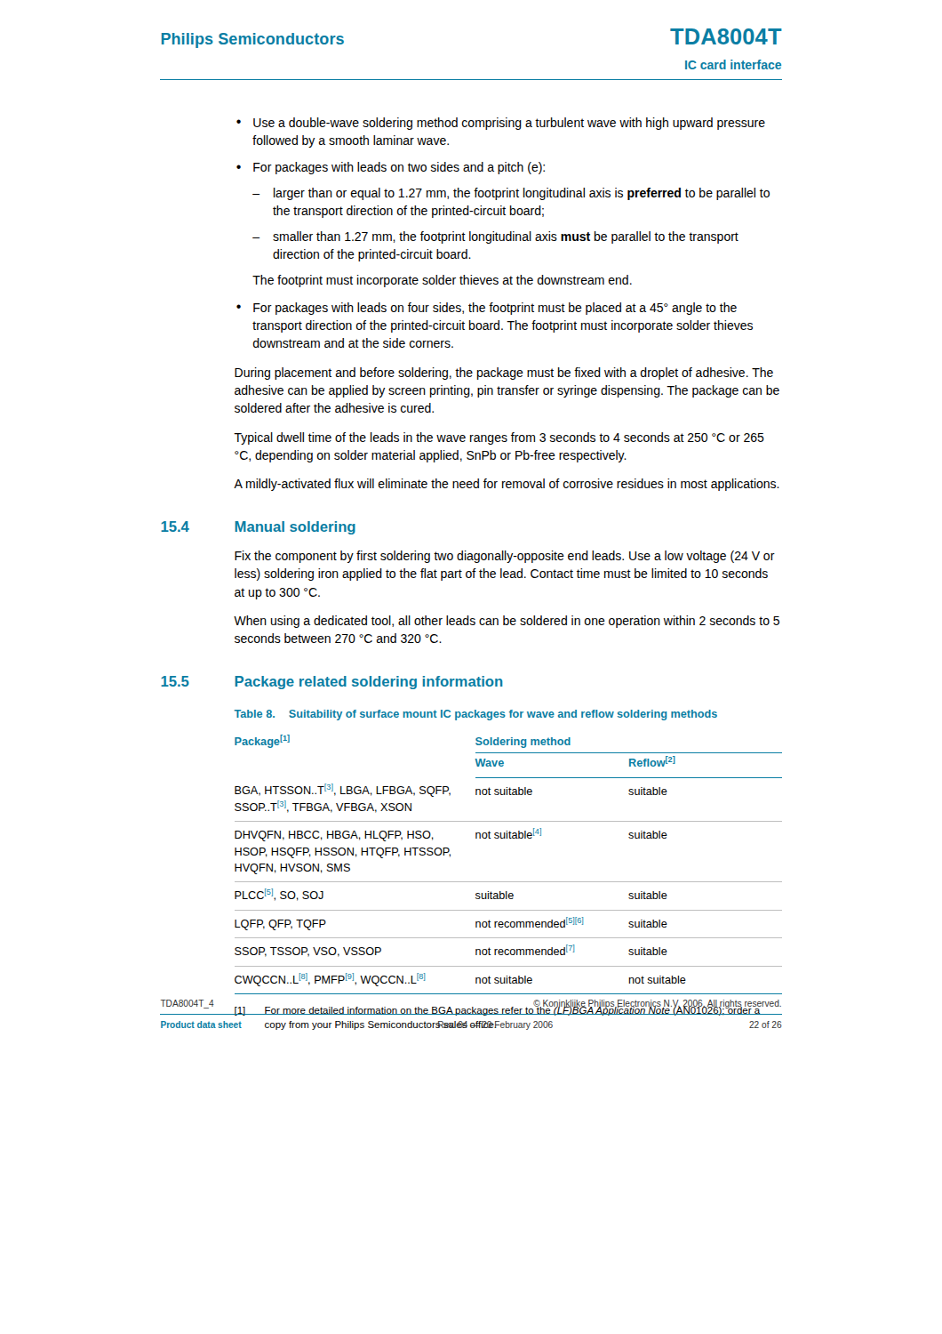Philips Semiconductors
TDA8004T
IC card interface
Use a double-wave soldering method comprising a turbulent wave with high upward pressure followed by a smooth laminar wave.
For packages with leads on two sides and a pitch (e):
larger than or equal to 1.27 mm, the footprint longitudinal axis is preferred to be parallel to the transport direction of the printed-circuit board;
smaller than 1.27 mm, the footprint longitudinal axis must be parallel to the transport direction of the printed-circuit board.
The footprint must incorporate solder thieves at the downstream end.
For packages with leads on four sides, the footprint must be placed at a 45° angle to the transport direction of the printed-circuit board. The footprint must incorporate solder thieves downstream and at the side corners.
During placement and before soldering, the package must be fixed with a droplet of adhesive. The adhesive can be applied by screen printing, pin transfer or syringe dispensing. The package can be soldered after the adhesive is cured.
Typical dwell time of the leads in the wave ranges from 3 seconds to 4 seconds at 250 °C or 265 °C, depending on solder material applied, SnPb or Pb-free respectively.
A mildly-activated flux will eliminate the need for removal of corrosive residues in most applications.
15.4 Manual soldering
Fix the component by first soldering two diagonally-opposite end leads. Use a low voltage (24 V or less) soldering iron applied to the flat part of the lead. Contact time must be limited to 10 seconds at up to 300 °C.
When using a dedicated tool, all other leads can be soldered in one operation within 2 seconds to 5 seconds between 270 °C and 320 °C.
15.5 Package related soldering information
Table 8. Suitability of surface mount IC packages for wave and reflow soldering methods
| Package [1] | Soldering method |
| --- | --- |
| Wave | Reflow [2] |
| BGA, HTSSON..T [3] , LBGA, LFBGA, SQFP, SSOP..T [3] , TFBGA, VFBGA, XSON | not suitable | suitable |
| DHVQFN, HBCC, HBGA, HLQFP, HSO, HSOP, HSQFP, HSSON, HTQFP, HTSSOP, HVQFN, HVSON, SMS | not suitable [4] | suitable |
| PLCC [5] , SO, SOJ | suitable | suitable |
| LQFP, QFP, TQFP | not recommended [5] [6] | suitable |
| SSOP, TSSOP, VSO, VSSOP | not recommended [7] | suitable |
| CWQCCN..L [8] , PMFP [9] , WQCCN..L [8] | not suitable | not suitable |
[1]
For more detailed information on the BGA packages refer to the (LF)BGA Application Note (AN01026); order a copy from your Philips Semiconductors sales office.
TDA8004T_4
© Koninklijke Philips Electronics N.V. 2006. All rights reserved.
Product data sheet
Rev. 04 — 20 February 2006
22 of 26